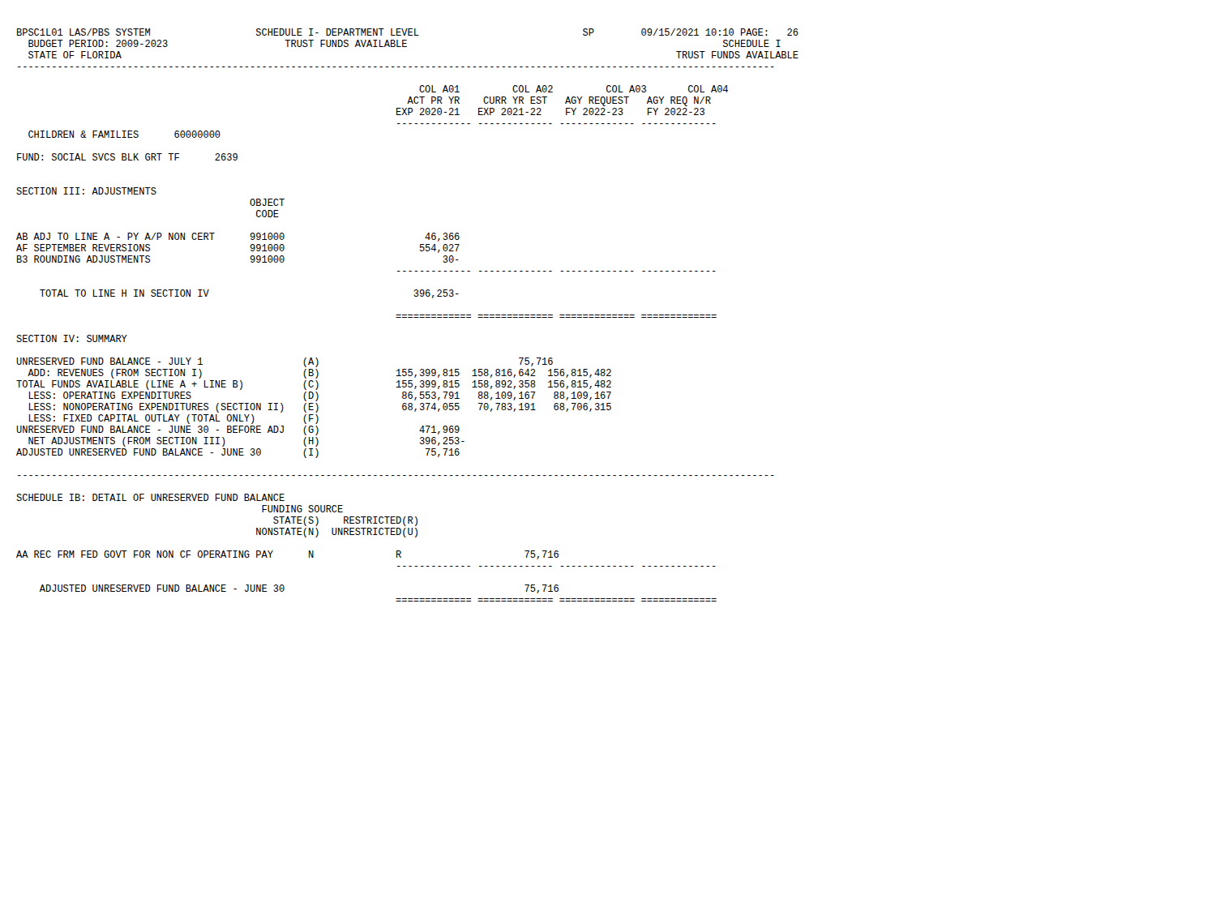BPSC1L01 LAS/PBS SYSTEM SCHEDULE I- DEPARTMENT LEVEL SP 09/15/2021 10:10 PAGE: 26 BUDGET PERIOD: 2009-2023 TRUST FUNDS AVAILABLE SCHEDULE I STATE OF FLORIDA TRUST FUNDS AVAILABLE ---------------------------------------------------------------------------------------------------------------------------------- COL A01 COL A02 COL A03 COL A04 ACT PR YR CURR YR EST AGY REQUEST AGY REQ N/R EXP 2020-21 EXP 2021-22 FY 2022-23 FY 2022-23 ------------- ------------- ------------- ------------- CHILDREN & FAMILIES 60000000 FUND: SOCIAL SVCS BLK GRT TF 2639 SECTION III: ADJUSTMENTS OBJECT CODE AB ADJ TO LINE A - PY A/P NON CERT 991000 46,366 AF SEPTEMBER REVERSIONS 991000 554,027 B3 ROUNDING ADJUSTMENTS 991000 30- ------------- ------------- ------------- ------------- TOTAL TO LINE H IN SECTION IV 396,253- ============= ============= ============= ============= SECTION IV: SUMMARY UNRESERVED FUND BALANCE - JULY 1 (A) 75,716 ADD: REVENUES (FROM SECTION I) (B) 155,399,815 158,816,642 156,815,482 TOTAL FUNDS AVAILABLE (LINE A + LINE B) (C) 155,399,815 158,892,358 156,815,482 LESS: OPERATING EXPENDITURES (D) 86,553,791 88,109,167 88,109,167 LESS: NONOPERATING EXPENDITURES (SECTION II) (E) 68,374,055 70,783,191 68,706,315 LESS: FIXED CAPITAL OUTLAY (TOTAL ONLY) (F) UNRESERVED FUND BALANCE - JUNE 30 - BEFORE ADJ (G) 471,969 NET ADJUSTMENTS (FROM SECTION III) (H) 396,253- ADJUSTED UNRESERVED FUND BALANCE - JUNE 30 (I) 75,716 ---------------------------------------------------------------------------------------------------------------------------------- SCHEDULE IB: DETAIL OF UNRESERVED FUND BALANCE FUNDING SOURCE STATE(S) RESTRICTED(R) NONSTATE(N) UNRESTRICTED(U) AA REC FRM FED GOVT FOR NON CF OPERATING PAY N R 75,716 ------------- ------------- ------------- ------------- ADJUSTED UNRESERVED FUND BALANCE - JUNE 30 75,716 ============= ============= ============= =============